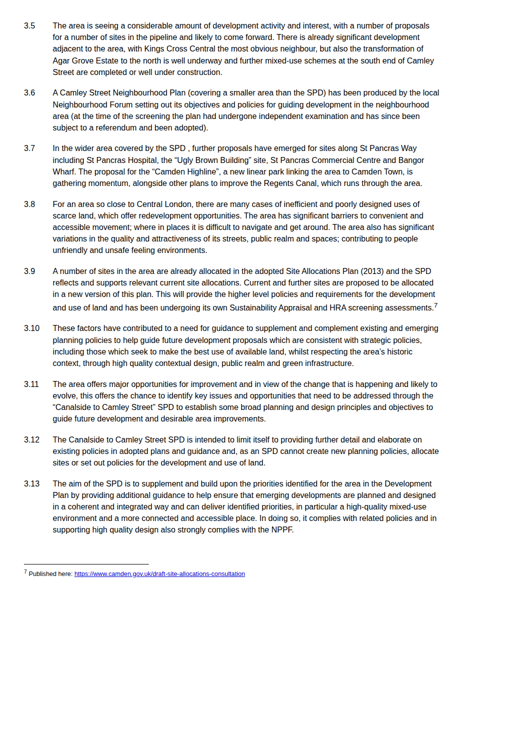3.5
The area is seeing a considerable amount of development activity and interest, with a number of proposals for a number of sites in the pipeline and likely to come forward. There is already significant development adjacent to the area, with Kings Cross Central the most obvious neighbour, but also the transformation of Agar Grove Estate to the north is well underway and further mixed-use schemes at the south end of Camley Street are completed or well under construction.
3.6
A Camley Street Neighbourhood Plan (covering a smaller area than the SPD) has been produced by the local Neighbourhood Forum setting out its objectives and policies for guiding development in the neighbourhood area (at the time of the screening the plan had undergone independent examination and has since been subject to a referendum and been adopted).
3.7
In the wider area covered by the SPD , further proposals have emerged for sites along St Pancras Way including St Pancras Hospital, the “Ugly Brown Building” site, St Pancras Commercial Centre and Bangor Wharf. The proposal for the “Camden Highline”, a new linear park linking the area to Camden Town, is gathering momentum, alongside other plans to improve the Regents Canal, which runs through the area.
3.8
For an area so close to Central London, there are many cases of inefficient and poorly designed uses of scarce land, which offer redevelopment opportunities. The area has significant barriers to convenient and accessible movement; where in places it is difficult to navigate and get around. The area also has significant variations in the quality and attractiveness of its streets, public realm and spaces; contributing to people unfriendly and unsafe feeling environments.
3.9
A number of sites in the area are already allocated in the adopted Site Allocations Plan (2013) and the SPD reflects and supports relevant current site allocations. Current and further sites are proposed to be allocated in a new version of this plan. This will provide the higher level policies and requirements for the development and use of land and has been undergoing its own Sustainability Appraisal and HRA screening assessments.7
3.10
These factors have contributed to a need for guidance to supplement and complement existing and emerging planning policies to help guide future development proposals which are consistent with strategic policies, including those which seek to make the best use of available land, whilst respecting the area’s historic context, through high quality contextual design, public realm and green infrastructure.
3.11
The area offers major opportunities for improvement and in view of the change that is happening and likely to evolve, this offers the chance to identify key issues and opportunities that need to be addressed through the “Canalside to Camley Street” SPD to establish some broad planning and design principles and objectives to guide future development and desirable area improvements.
3.12
The Canalside to Camley Street SPD is intended to limit itself to providing further detail and elaborate on existing policies in adopted plans and guidance and, as an SPD cannot create new planning policies, allocate sites or set out policies for the development and use of land.
3.13
The aim of the SPD is to supplement and build upon the priorities identified for the area in the Development Plan by providing additional guidance to help ensure that emerging developments are planned and designed in a coherent and integrated way and can deliver identified priorities, in particular a high-quality mixed-use environment and a more connected and accessible place. In doing so, it complies with related policies and in supporting high quality design also strongly complies with the NPPF.
7 Published here: https://www.camden.gov.uk/draft-site-allocations-consultation